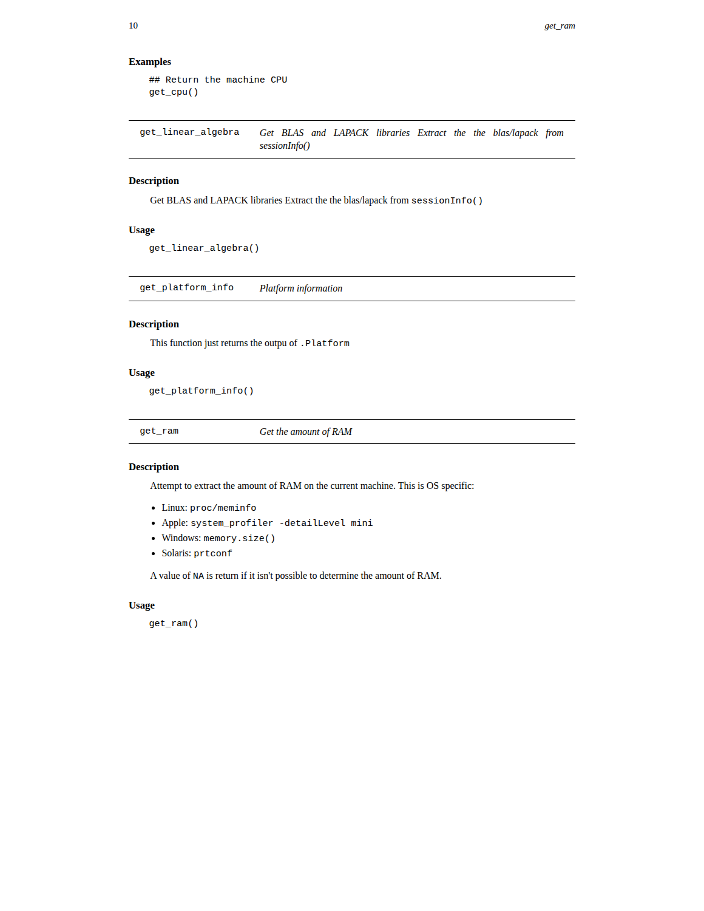10 get_ram
Examples
## Return the machine CPU
get_cpu()
| get_linear_algebra | Get BLAS and LAPACK libraries Extract the the blas/lapack from sessionInfo() |
Description
Get BLAS and LAPACK libraries Extract the the blas/lapack from sessionInfo()
Usage
get_linear_algebra()
| get_platform_info | Platform information |
Description
This function just returns the outpu of .Platform
Usage
get_platform_info()
| get_ram | Get the amount of RAM |
Description
Attempt to extract the amount of RAM on the current machine. This is OS specific:
Linux: proc/meminfo
Apple: system_profiler -detailLevel mini
Windows: memory.size()
Solaris: prtconf
A value of NA is return if it isn't possible to determine the amount of RAM.
Usage
get_ram()